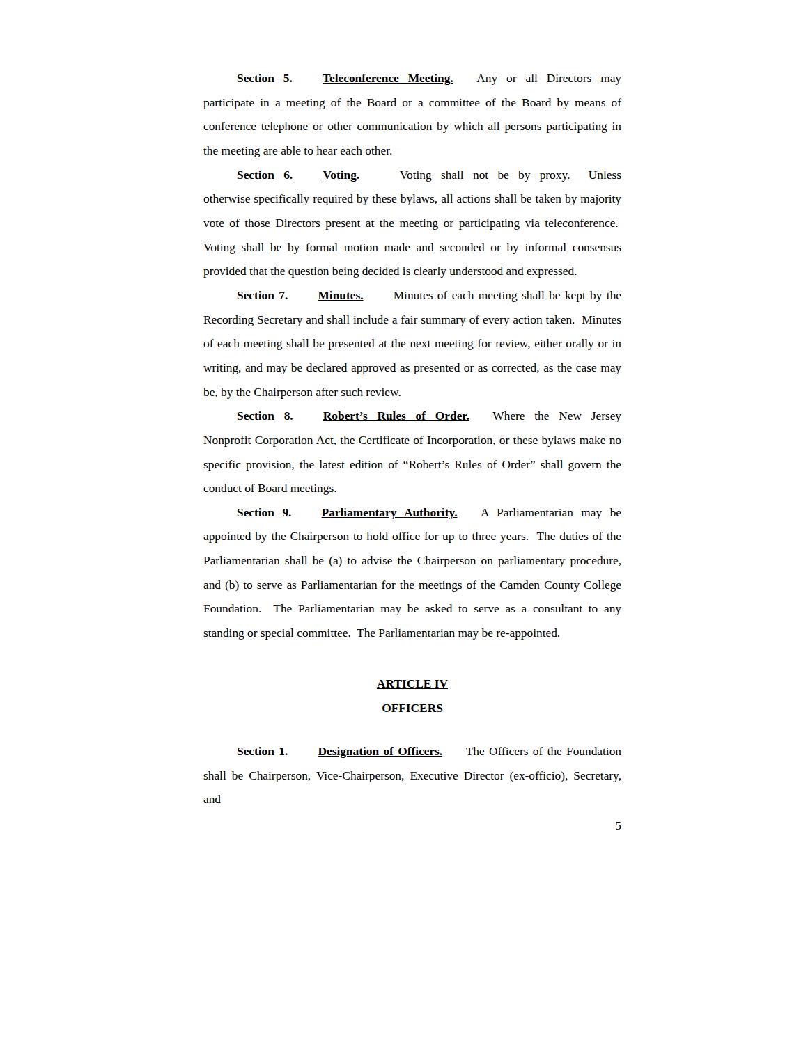Section 5. Teleconference Meeting. Any or all Directors may participate in a meeting of the Board or a committee of the Board by means of conference telephone or other communication by which all persons participating in the meeting are able to hear each other.
Section 6. Voting. Voting shall not be by proxy. Unless otherwise specifically required by these bylaws, all actions shall be taken by majority vote of those Directors present at the meeting or participating via teleconference. Voting shall be by formal motion made and seconded or by informal consensus provided that the question being decided is clearly understood and expressed.
Section 7. Minutes. Minutes of each meeting shall be kept by the Recording Secretary and shall include a fair summary of every action taken. Minutes of each meeting shall be presented at the next meeting for review, either orally or in writing, and may be declared approved as presented or as corrected, as the case may be, by the Chairperson after such review.
Section 8. Robert’s Rules of Order. Where the New Jersey Nonprofit Corporation Act, the Certificate of Incorporation, or these bylaws make no specific provision, the latest edition of “Robert’s Rules of Order” shall govern the conduct of Board meetings.
Section 9. Parliamentary Authority. A Parliamentarian may be appointed by the Chairperson to hold office for up to three years. The duties of the Parliamentarian shall be (a) to advise the Chairperson on parliamentary procedure, and (b) to serve as Parliamentarian for the meetings of the Camden County College Foundation. The Parliamentarian may be asked to serve as a consultant to any standing or special committee. The Parliamentarian may be re-appointed.
ARTICLE IV
OFFICERS
Section 1. Designation of Officers. The Officers of the Foundation shall be Chairperson, Vice-Chairperson, Executive Director (ex-officio), Secretary, and
5